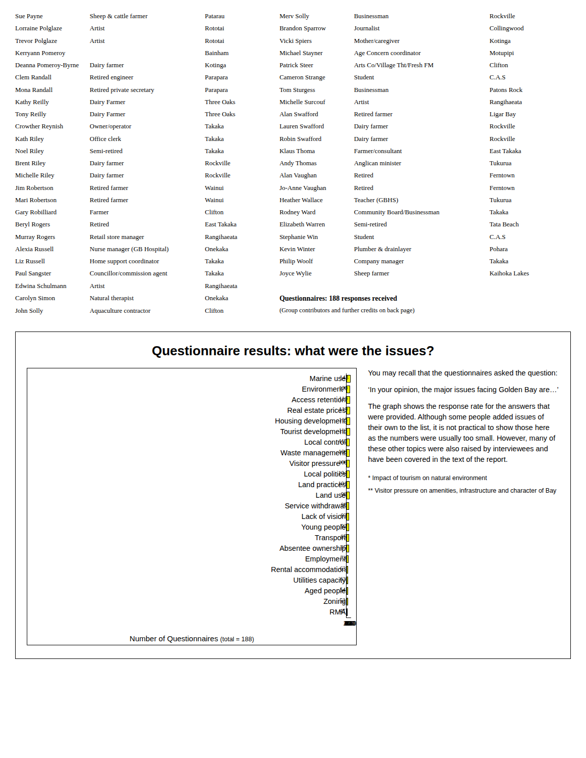| Sue Payne | Sheep & cattle farmer | Patarau | Merv Solly | Businessman | Rockville |
| Lorraine Polglaze | Artist | Rototai | Brandon Sparrow | Journalist | Collingwood |
| Trevor Polglaze | Artist | Rototai | Vicki Spiers | Mother/caregiver | Kotinga |
| Kerryann Pomeroy | | Bainham | Michael Stayner | Age Concern coordinator | Motupipi |
| Deanna Pomeroy-Byrne | Dairy farmer | Kotinga | Patrick Steer | Arts Co/Village Tht/Fresh FM | Clifton |
| Clem Randall | Retired engineer | Parapara | Cameron Strange | Student | C.A.S |
| Mona Randall | Retired private secretary | Parapara | Tom Sturgess | Businessman | Patons Rock |
| Kathy Reilly | Dairy Farmer | Three Oaks | Michelle Surcouf | Artist | Rangihaeata |
| Tony Reilly | Dairy Farmer | Three Oaks | Alan Swafford | Retired farmer | Ligar Bay |
| Crowther Reynish | Owner/operator | Takaka | Lauren Swafford | Dairy farmer | Rockville |
| Kath Riley | Office clerk | Takaka | Robin Swafford | Dairy farmer | Rockville |
| Noel Riley | Semi-retired | Takaka | Klaus Thoma | Farmer/consultant | East Takaka |
| Brent Riley | Dairy farmer | Rockville | Andy Thomas | Anglican minister | Tukurua |
| Michelle Riley | Dairy farmer | Rockville | Alan Vaughan | Retired | Ferntown |
| Jim Robertson | Retired farmer | Wainui | Jo-Anne Vaughan | Retired | Ferntown |
| Mari Robertson | Retired farmer | Wainui | Heather Wallace | Teacher (GBHS) | Tukurua |
| Gary Robilliard | Farmer | Clifton | Rodney Ward | Community Board/Businessman | Takaka |
| Beryl Rogers | Retired | East Takaka | Elizabeth Warren | Semi-retired | Tata Beach |
| Murray Rogers | Retail store manager | Rangihaeata | Stephanie Win | Student | C.A.S |
| Alexia Russell | Nurse manager (GB Hospital) | Onekaka | Kevin Winter | Plumber & drainlayer | Pohara |
| Liz Russell | Home support coordinator | Takaka | Philip Woolf | Company manager | Takaka |
| Paul Sangster | Councillor/commission agent | Takaka | Joyce Wylie | Sheep farmer | Kaihoka Lakes |
| Edwina Schulmann | Artist | Rangihaeata | | | |
| Carolyn Simon | Natural therapist | Onekaka | Questionnaires: 188 responses received |
| John Solly | Aquaculture contractor | Clifton | (Group contributors and further credits on back page) |
Questionnaire results: what were the issues?
| Marine use | 143 |
| Environment* | 120 |
| Access retention | 119 |
| Real estate prices | 119 |
| Housing development | 115 |
| Tourist development | 113 |
| Local control | 110 |
| Waste management | 108 |
| Visitor pressure** | 108 |
| Local politics | 104 |
| Land practices | 101 |
| Land use | 98 |
| Service withdrawal | 96 |
| Lack of vision | 93 |
| Young people | 92 |
| Transport | 85 |
| Absentee ownership | 85 |
| Employment | 73 |
| Rental accommodation | 63 |
| Utilities capacity | 63 |
| Aged people | 54 |
| Zoning | 52 |
| RMA | 47 |
| | 0 20 40 60 80 100 120 140 160 |
Number of Questionnaires (total = 188)
You may recall that the questionnaires asked the question:
‘In your opinion, the major issues facing Golden Bay are…’
The graph shows the response rate for the answers that were provided. Although some people added issues of their own to the list, it is not practical to show those here as the numbers were usually too small. However, many of these other topics were also raised by interviewees and have been covered in the text of the report.
* Impact of tourism on natural environment
** Visitor pressure on amenities, infrastructure and character of Bay